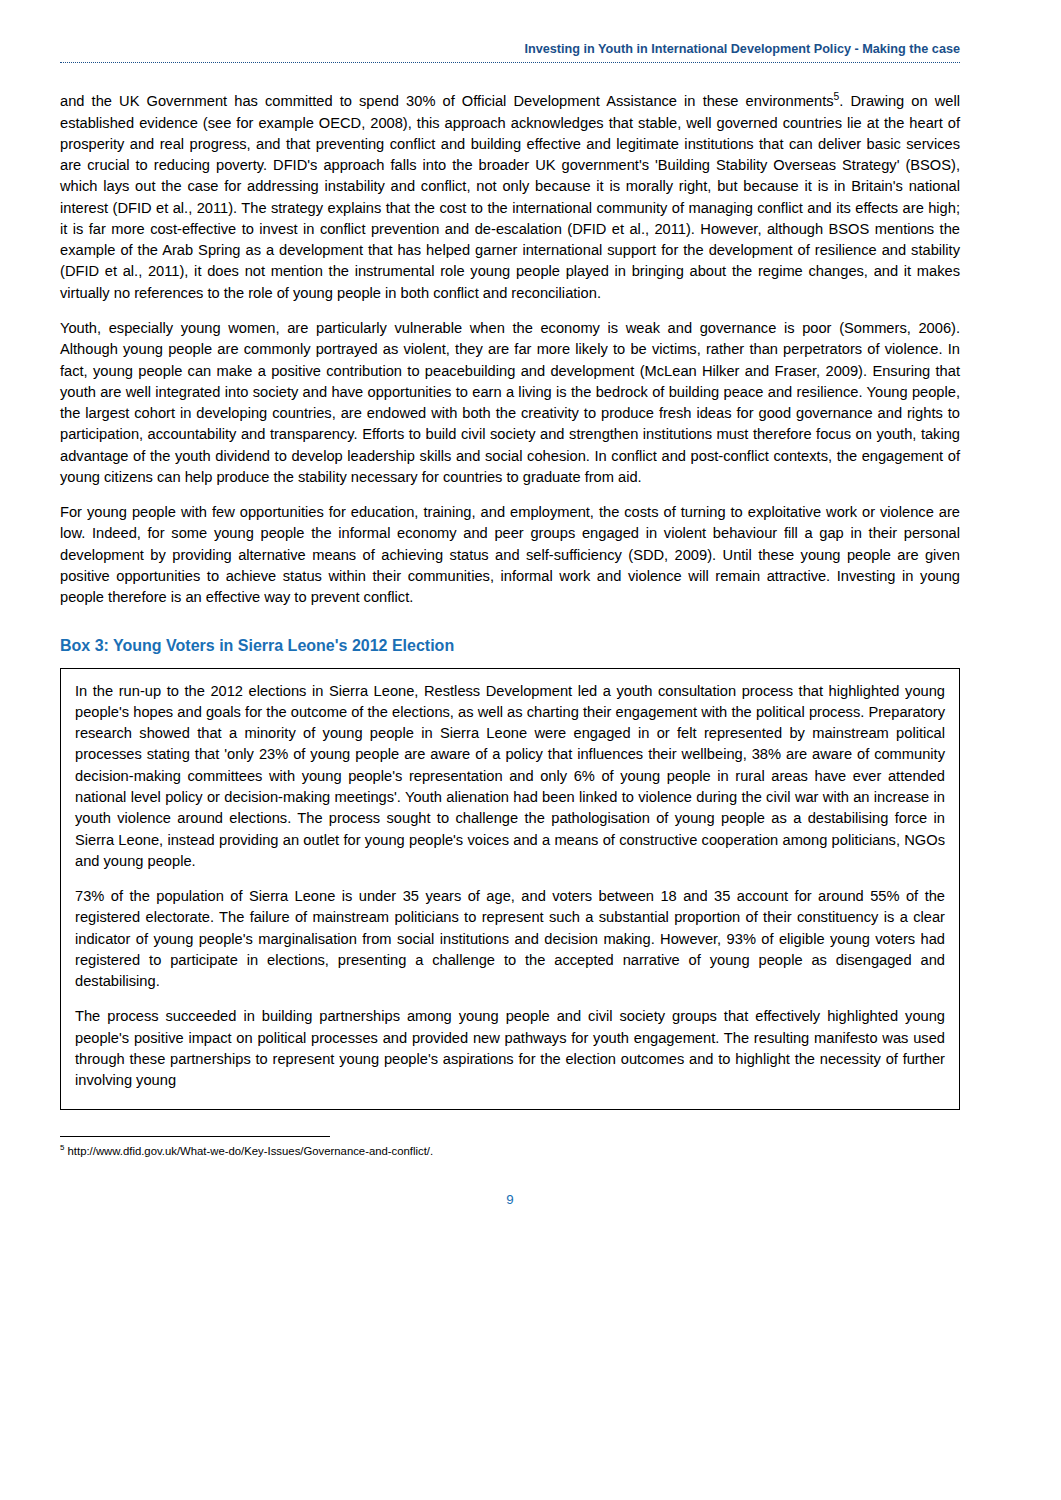Investing in Youth in International Development Policy - Making the case
and the UK Government has committed to spend 30% of Official Development Assistance in these environments5. Drawing on well established evidence (see for example OECD, 2008), this approach acknowledges that stable, well governed countries lie at the heart of prosperity and real progress, and that preventing conflict and building effective and legitimate institutions that can deliver basic services are crucial to reducing poverty. DFID's approach falls into the broader UK government's 'Building Stability Overseas Strategy' (BSOS), which lays out the case for addressing instability and conflict, not only because it is morally right, but because it is in Britain's national interest (DFID et al., 2011). The strategy explains that the cost to the international community of managing conflict and its effects are high; it is far more cost-effective to invest in conflict prevention and de-escalation (DFID et al., 2011). However, although BSOS mentions the example of the Arab Spring as a development that has helped garner international support for the development of resilience and stability (DFID et al., 2011), it does not mention the instrumental role young people played in bringing about the regime changes, and it makes virtually no references to the role of young people in both conflict and reconciliation.
Youth, especially young women, are particularly vulnerable when the economy is weak and governance is poor (Sommers, 2006). Although young people are commonly portrayed as violent, they are far more likely to be victims, rather than perpetrators of violence. In fact, young people can make a positive contribution to peacebuilding and development (McLean Hilker and Fraser, 2009). Ensuring that youth are well integrated into society and have opportunities to earn a living is the bedrock of building peace and resilience. Young people, the largest cohort in developing countries, are endowed with both the creativity to produce fresh ideas for good governance and rights to participation, accountability and transparency. Efforts to build civil society and strengthen institutions must therefore focus on youth, taking advantage of the youth dividend to develop leadership skills and social cohesion. In conflict and post-conflict contexts, the engagement of young citizens can help produce the stability necessary for countries to graduate from aid.
For young people with few opportunities for education, training, and employment, the costs of turning to exploitative work or violence are low. Indeed, for some young people the informal economy and peer groups engaged in violent behaviour fill a gap in their personal development by providing alternative means of achieving status and self-sufficiency (SDD, 2009). Until these young people are given positive opportunities to achieve status within their communities, informal work and violence will remain attractive. Investing in young people therefore is an effective way to prevent conflict.
Box 3: Young Voters in Sierra Leone's 2012 Election
In the run-up to the 2012 elections in Sierra Leone, Restless Development led a youth consultation process that highlighted young people's hopes and goals for the outcome of the elections, as well as charting their engagement with the political process. Preparatory research showed that a minority of young people in Sierra Leone were engaged in or felt represented by mainstream political processes stating that 'only 23% of young people are aware of a policy that influences their wellbeing, 38% are aware of community decision-making committees with young people's representation and only 6% of young people in rural areas have ever attended national level policy or decision-making meetings'. Youth alienation had been linked to violence during the civil war with an increase in youth violence around elections. The process sought to challenge the pathologisation of young people as a destabilising force in Sierra Leone, instead providing an outlet for young people's voices and a means of constructive cooperation among politicians, NGOs and young people.
73% of the population of Sierra Leone is under 35 years of age, and voters between 18 and 35 account for around 55% of the registered electorate. The failure of mainstream politicians to represent such a substantial proportion of their constituency is a clear indicator of young people's marginalisation from social institutions and decision making. However, 93% of eligible young voters had registered to participate in elections, presenting a challenge to the accepted narrative of young people as disengaged and destabilising.
The process succeeded in building partnerships among young people and civil society groups that effectively highlighted young people's positive impact on political processes and provided new pathways for youth engagement. The resulting manifesto was used through these partnerships to represent young people's aspirations for the election outcomes and to highlight the necessity of further involving young
5 http://www.dfid.gov.uk/What-we-do/Key-Issues/Governance-and-conflict/.
9